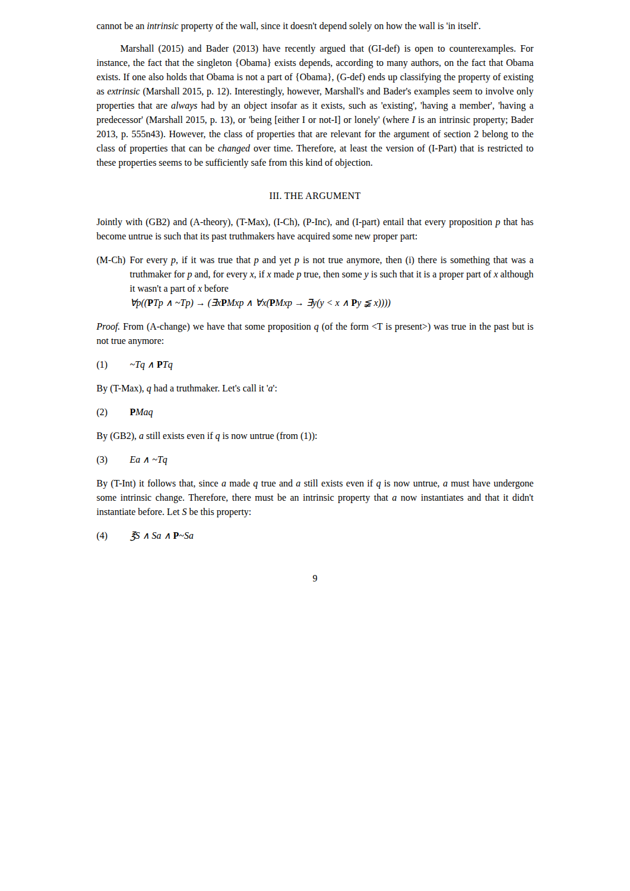cannot be an intrinsic property of the wall, since it doesn't depend solely on how the wall is 'in itself'.
Marshall (2015) and Bader (2013) have recently argued that (GI-def) is open to counterexamples. For instance, the fact that the singleton {Obama} exists depends, according to many authors, on the fact that Obama exists. If one also holds that Obama is not a part of {Obama}, (G-def) ends up classifying the property of existing as extrinsic (Marshall 2015, p. 12). Interestingly, however, Marshall's and Bader's examples seem to involve only properties that are always had by an object insofar as it exists, such as 'existing', 'having a member', 'having a predecessor' (Marshall 2015, p. 13), or 'being [either I or not-I] or lonely' (where I is an intrinsic property; Bader 2013, p. 555n43). However, the class of properties that are relevant for the argument of section 2 belong to the class of properties that can be changed over time. Therefore, at least the version of (I-Part) that is restricted to these properties seems to be sufficiently safe from this kind of objection.
III. THE ARGUMENT
Jointly with (GB2) and (A-theory), (T-Max), (I-Ch), (P-Inc), and (I-part) entail that every proposition p that has become untrue is such that its past truthmakers have acquired some new proper part:
(M-Ch) For every p, if it was true that p and yet p is not true anymore, then (i) there is something that was a truthmaker for p and, for every x, if x made p true, then some y is such that it is a proper part of x although it wasn't a part of x before ∀p((PTp ∧ ~Tp) → (∃xPMxp ∧ ∀x(PMxp → ∃y(y < x ∧ Py ≨ x))))
Proof. From (A-change) we have that some proposition q (of the form <T is present>) was true in the past but is not true anymore:
(1) ~Tq ∧ PTq
By (T-Max), q had a truthmaker. Let's call it 'a':
(2) PMaq
By (GB2), a still exists even if q is now untrue (from (1)):
(3) Ea ∧ ~Tq
By (T-Int) it follows that, since a made q true and a still exists even if q is now untrue, a must have undergone some intrinsic change. Therefore, there must be an intrinsic property that a now instantiates and that it didn't instantiate before. Let S be this property:
(4) ℥S ∧ Sa ∧ P~Sa
9